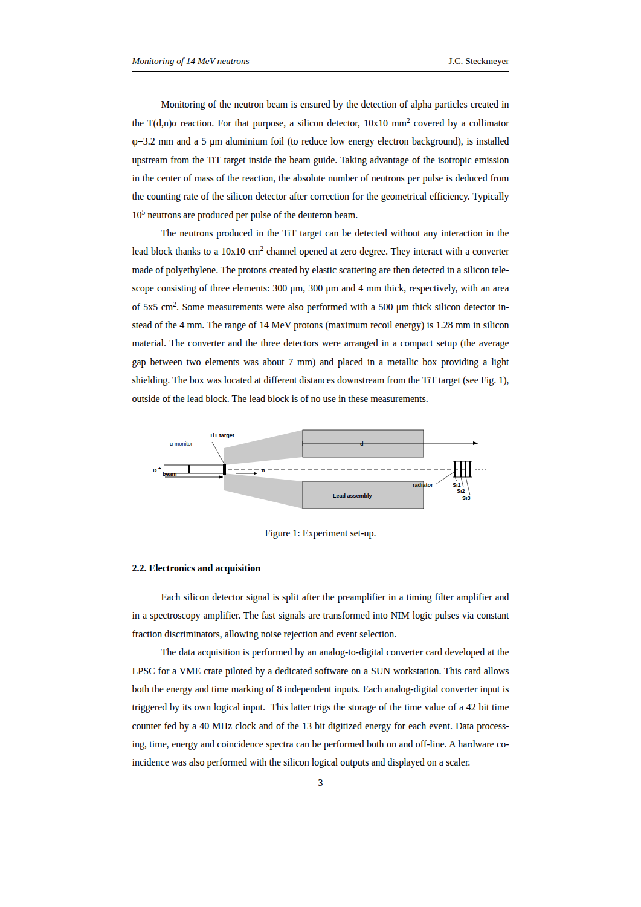Monitoring of 14 MeV neutrons J.C. Steckmeyer
Monitoring of the neutron beam is ensured by the detection of alpha particles created in the T(d,n)α reaction. For that purpose, a silicon detector, 10x10 mm2 covered by a collimator φ=3.2 mm and a 5 μm aluminium foil (to reduce low energy electron background), is installed upstream from the TiT target inside the beam guide. Taking advantage of the isotropic emission in the center of mass of the reaction, the absolute number of neutrons per pulse is deduced from the counting rate of the silicon detector after correction for the geometrical efficiency. Typically 105 neutrons are produced per pulse of the deuteron beam.
The neutrons produced in the TiT target can be detected without any interaction in the lead block thanks to a 10x10 cm2 channel opened at zero degree. They interact with a converter made of polyethylene. The protons created by elastic scattering are then detected in a silicon telescope consisting of three elements: 300 μm, 300 μm and 4 mm thick, respectively, with an area of 5x5 cm2. Some measurements were also performed with a 500 μm thick silicon detector instead of the 4 mm. The range of 14 MeV protons (maximum recoil energy) is 1.28 mm in silicon material. The converter and the three detectors were arranged in a compact setup (the average gap between two elements was about 7 mm) and placed in a metallic box providing a light shielding. The box was located at different distances downstream from the TiT target (see Fig. 1), outside of the lead block. The lead block is of no use in these measurements.
α monitor TiT target D + beam n d Lead assembly radiator Si1 Si2 Si3
Figure 1: Experiment set-up.
2.2. Electronics and acquisition
Each silicon detector signal is split after the preamplifier in a timing filter amplifier and in a spectroscopy amplifier. The fast signals are transformed into NIM logic pulses via constant fraction discriminators, allowing noise rejection and event selection.
The data acquisition is performed by an analog-to-digital converter card developed at the LPSC for a VME crate piloted by a dedicated software on a SUN workstation. This card allows both the energy and time marking of 8 independent inputs. Each analog-digital converter input is triggered by its own logical input. This latter trigs the storage of the time value of a 42 bit time counter fed by a 40 MHz clock and of the 13 bit digitized energy for each event. Data processing, time, energy and coincidence spectra can be performed both on and off-line. A hardware coincidence was also performed with the silicon logical outputs and displayed on a scaler.
3